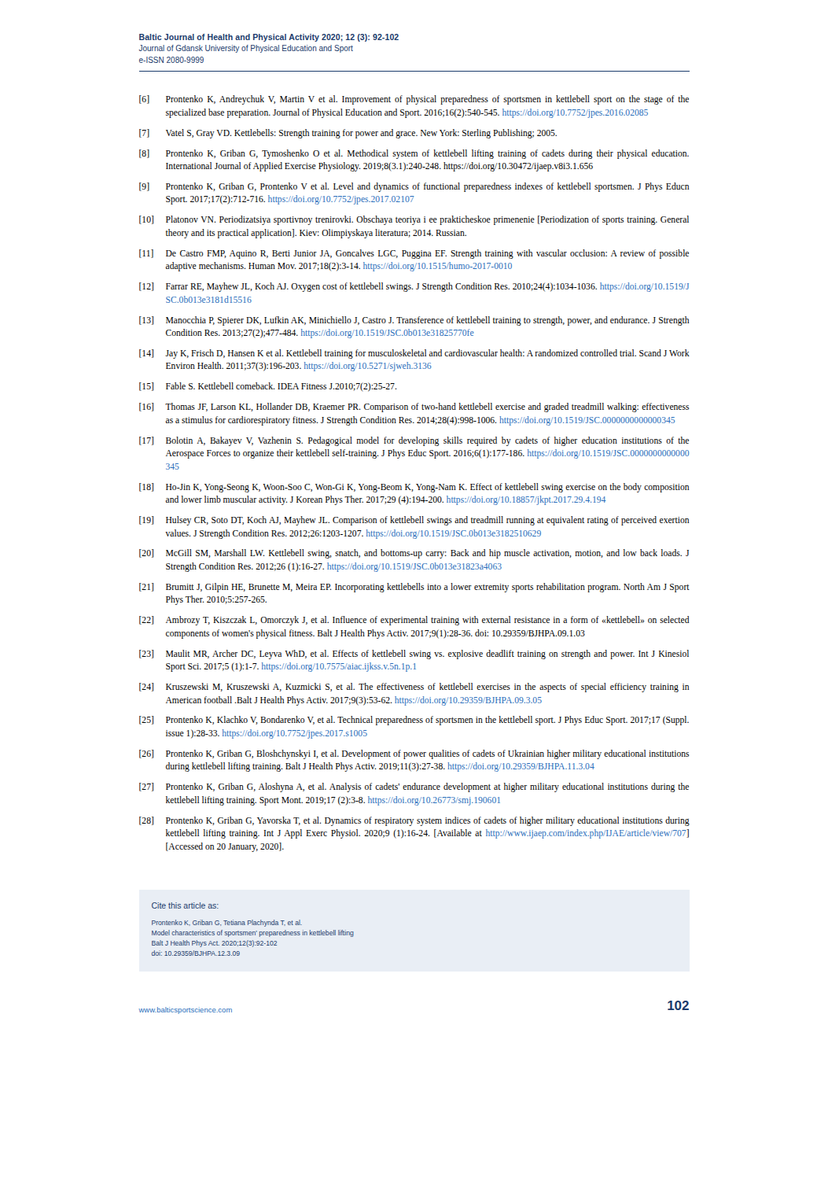Baltic Journal of Health and Physical Activity 2020; 12 (3): 92-102
Journal of Gdansk University of Physical Education and Sport
e-ISSN 2080-9999
[6] Prontenko K, Andreychuk V, Martin V et al. Improvement of physical preparedness of sportsmen in kettlebell sport on the stage of the specialized base preparation. Journal of Physical Education and Sport. 2016;16(2):540-545. https://doi.org/10.7752/jpes.2016.02085
[7] Vatel S, Gray VD. Kettlebells: Strength training for power and grace. New York: Sterling Publishing; 2005.
[8] Prontenko K, Griban G, Tymoshenko O et al. Methodical system of kettlebell lifting training of cadets during their physical education. International Journal of Applied Exercise Physiology. 2019;8(3.1):240-248. https://doi.org/10.30472/ijaep.v8i3.1.656
[9] Prontenko K, Griban G, Prontenko V et al. Level and dynamics of functional preparedness indexes of kettlebell sportsmen. J Phys Educn Sport. 2017;17(2):712-716. https://doi.org/10.7752/jpes.2017.02107
[10] Platonov VN. Periodizatsiya sportivnoy trenirovki. Obschaya teoriya i ee prakticheskoe primenenie [Periodization of sports training. General theory and its practical application]. Kiev: Olimpiyskaya literatura; 2014. Russian.
[11] De Castro FMP, Aquino R, Berti Junior JA, Goncalves LGC, Puggina EF. Strength training with vascular occlusion: A review of possible adaptive mechanisms. Human Mov. 2017;18(2):3-14. https://doi.org/10.1515/humo-2017-0010
[12] Farrar RE, Mayhew JL, Koch AJ. Oxygen cost of kettlebell swings. J Strength Condition Res. 2010;24(4):1034-1036. https://doi.org/10.1519/JSC.0b013e3181d15516
[13] Manocchia P, Spierer DK, Lufkin AK, Minichiello J, Castro J. Transference of kettlebell training to strength, power, and endurance. J Strength Condition Res. 2013;27(2);477-484. https://doi.org/10.1519/JSC.0b013e31825770fe
[14] Jay K, Frisch D, Hansen K et al. Kettlebell training for musculoskeletal and cardiovascular health: A randomized controlled trial. Scand J Work Environ Health. 2011;37(3):196-203. https://doi.org/10.5271/sjweh.3136
[15] Fable S. Kettlebell comeback. IDEA Fitness J.2010;7(2):25-27.
[16] Thomas JF, Larson KL, Hollander DB, Kraemer PR. Comparison of two-hand kettlebell exercise and graded treadmill walking: effectiveness as a stimulus for cardiorespiratory fitness. J Strength Condition Res. 2014;28(4):998-1006. https://doi.org/10.1519/JSC.0000000000000345
[17] Bolotin A, Bakayev V, Vazhenin S. Pedagogical model for developing skills required by cadets of higher education institutions of the Aerospace Forces to organize their kettlebell self-training. J Phys Educ Sport. 2016;6(1):177-186. https://doi.org/10.1519/JSC.0000000000000345
[18] Ho-Jin K, Yong-Seong K, Woon-Soo C, Won-Gi K, Yong-Beom K, Yong-Nam K. Effect of kettlebell swing exercise on the body composition and lower limb muscular activity. J Korean Phys Ther. 2017;29 (4):194-200. https://doi.org/10.18857/jkpt.2017.29.4.194
[19] Hulsey CR, Soto DT, Koch AJ, Mayhew JL. Comparison of kettlebell swings and treadmill running at equivalent rating of perceived exertion values. J Strength Condition Res. 2012;26:1203-1207. https://doi.org/10.1519/JSC.0b013e3182510629
[20] McGill SM, Marshall LW. Kettlebell swing, snatch, and bottoms-up carry: Back and hip muscle activation, motion, and low back loads. J Strength Condition Res. 2012;26 (1):16-27. https://doi.org/10.1519/JSC.0b013e31823a4063
[21] Brumitt J, Gilpin HE, Brunette M, Meira EP. Incorporating kettlebells into a lower extremity sports rehabilitation program. North Am J Sport Phys Ther. 2010;5:257-265.
[22] Ambrozy T, Kiszczak L, Omorczyk J, et al. Influence of experimental training with external resistance in a form of «kettlebell» on selected components of women's physical fitness. Balt J Health Phys Activ. 2017;9(1):28-36. doi: 10.29359/BJHPA.09.1.03
[23] Maulit MR, Archer DC, Leyva WhD, et al. Effects of kettlebell swing vs. explosive deadlift training on strength and power. Int J Kinesiol Sport Sci. 2017;5 (1):1-7. https://doi.org/10.7575/aiac.ijkss.v.5n.1p.1
[24] Kruszewski M, Kruszewski A, Kuzmicki S, et al. The effectiveness of kettlebell exercises in the aspects of special efficiency training in American football .Balt J Health Phys Activ. 2017;9(3):53-62. https://doi.org/10.29359/BJHPA.09.3.05
[25] Prontenko K, Klachko V, Bondarenko V, et al. Technical preparedness of sportsmen in the kettlebell sport. J Phys Educ Sport. 2017;17 (Suppl. issue 1):28-33. https://doi.org/10.7752/jpes.2017.s1005
[26] Prontenko K, Griban G, Bloshchynskyi I, et al. Development of power qualities of cadets of Ukrainian higher military educational institutions during kettlebell lifting training. Balt J Health Phys Activ. 2019;11(3):27-38. https://doi.org/10.29359/BJHPA.11.3.04
[27] Prontenko K, Griban G, Aloshyna A, et al. Analysis of cadets' endurance development at higher military educational institutions during the kettlebell lifting training. Sport Mont. 2019;17 (2):3-8. https://doi.org/10.26773/smj.190601
[28] Prontenko K, Griban G, Yavorska T, et al. Dynamics of respiratory system indices of cadets of higher military educational institutions during kettlebell lifting training. Int J Appl Exerc Physiol. 2020;9 (1):16-24. [Available at http://www.ijaep.com/index.php/IJAE/article/view/707] [Accessed on 20 January, 2020].
Cite this article as:
Prontenko K, Griban G, Tetiana Plachynda T, et al.
Model characteristics of sportsmen' preparedness in kettlebell lifting
Balt J Health Phys Act. 2020;12(3):92-102
doi: 10.29359/BJHPA.12.3.09
www.balticsportscience.com
102